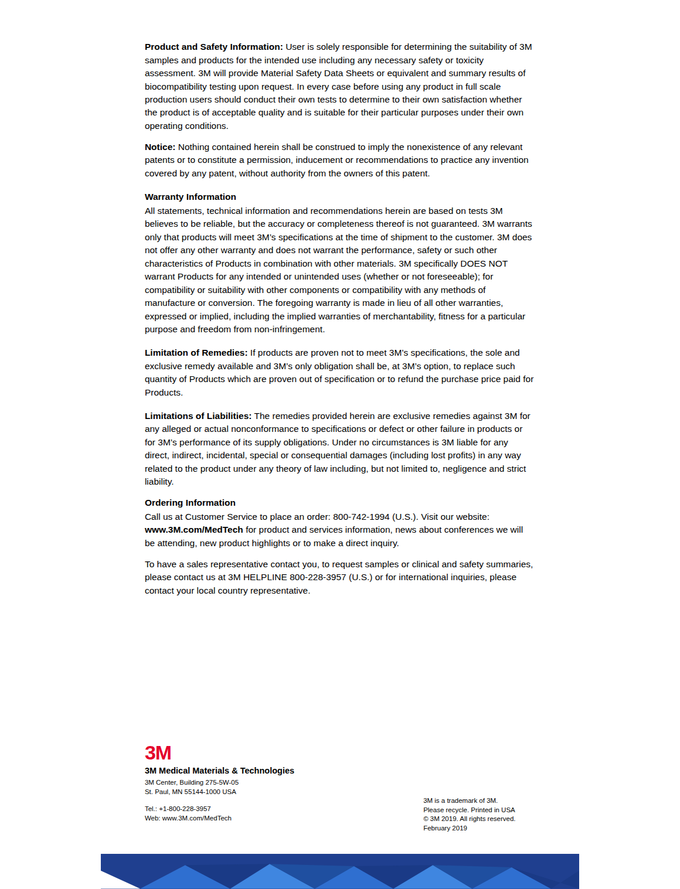Product and Safety Information: User is solely responsible for determining the suitability of 3M samples and products for the intended use including any necessary safety or toxicity assessment. 3M will provide Material Safety Data Sheets or equivalent and summary results of biocompatibility testing upon request. In every case before using any product in full scale production users should conduct their own tests to determine to their own satisfaction whether the product is of acceptable quality and is suitable for their particular purposes under their own operating conditions.
Notice: Nothing contained herein shall be construed to imply the nonexistence of any relevant patents or to constitute a permission, inducement or recommendations to practice any invention covered by any patent, without authority from the owners of this patent.
Warranty Information
All statements, technical information and recommendations herein are based on tests 3M believes to be reliable, but the accuracy or completeness thereof is not guaranteed. 3M warrants only that products will meet 3M’s specifications at the time of shipment to the customer. 3M does not offer any other warranty and does not warrant the performance, safety or such other characteristics of Products in combination with other materials. 3M specifically DOES NOT warrant Products for any intended or unintended uses (whether or not foreseeable); for compatibility or suitability with other components or compatibility with any methods of manufacture or conversion. The foregoing warranty is made in lieu of all other warranties, expressed or implied, including the implied warranties of merchantability, fitness for a particular purpose and freedom from non-infringement.
Limitation of Remedies: If products are proven not to meet 3M’s specifications, the sole and exclusive remedy available and 3M’s only obligation shall be, at 3M’s option, to replace such quantity of Products which are proven out of specification or to refund the purchase price paid for Products.
Limitations of Liabilities: The remedies provided herein are exclusive remedies against 3M for any alleged or actual nonconformance to specifications or defect or other failure in products or for 3M’s performance of its supply obligations. Under no circumstances is 3M liable for any direct, indirect, incidental, special or consequential damages (including lost profits) in any way related to the product under any theory of law including, but not limited to, negligence and strict liability.
Ordering Information
Call us at Customer Service to place an order: 800-742-1994 (U.S.). Visit our website:
www.3M.com/MedTech for product and services information, news about conferences we will be attending, new product highlights or to make a direct inquiry.
To have a sales representative contact you, to request samples or clinical and safety summaries, please contact us at 3M HELPLINE 800-228-3957 (U.S.) or for international inquiries, please contact your local country representative.
3M
3M Medical Materials & Technologies
3M Center, Building 275-5W-05
St. Paul, MN 55144-1000 USA
Tel.: +1-800-228-3957
Web: www.3M.com/MedTech
3M is a trademark of 3M.
Please recycle. Printed in USA
© 3M 2019. All rights reserved.
February 2019